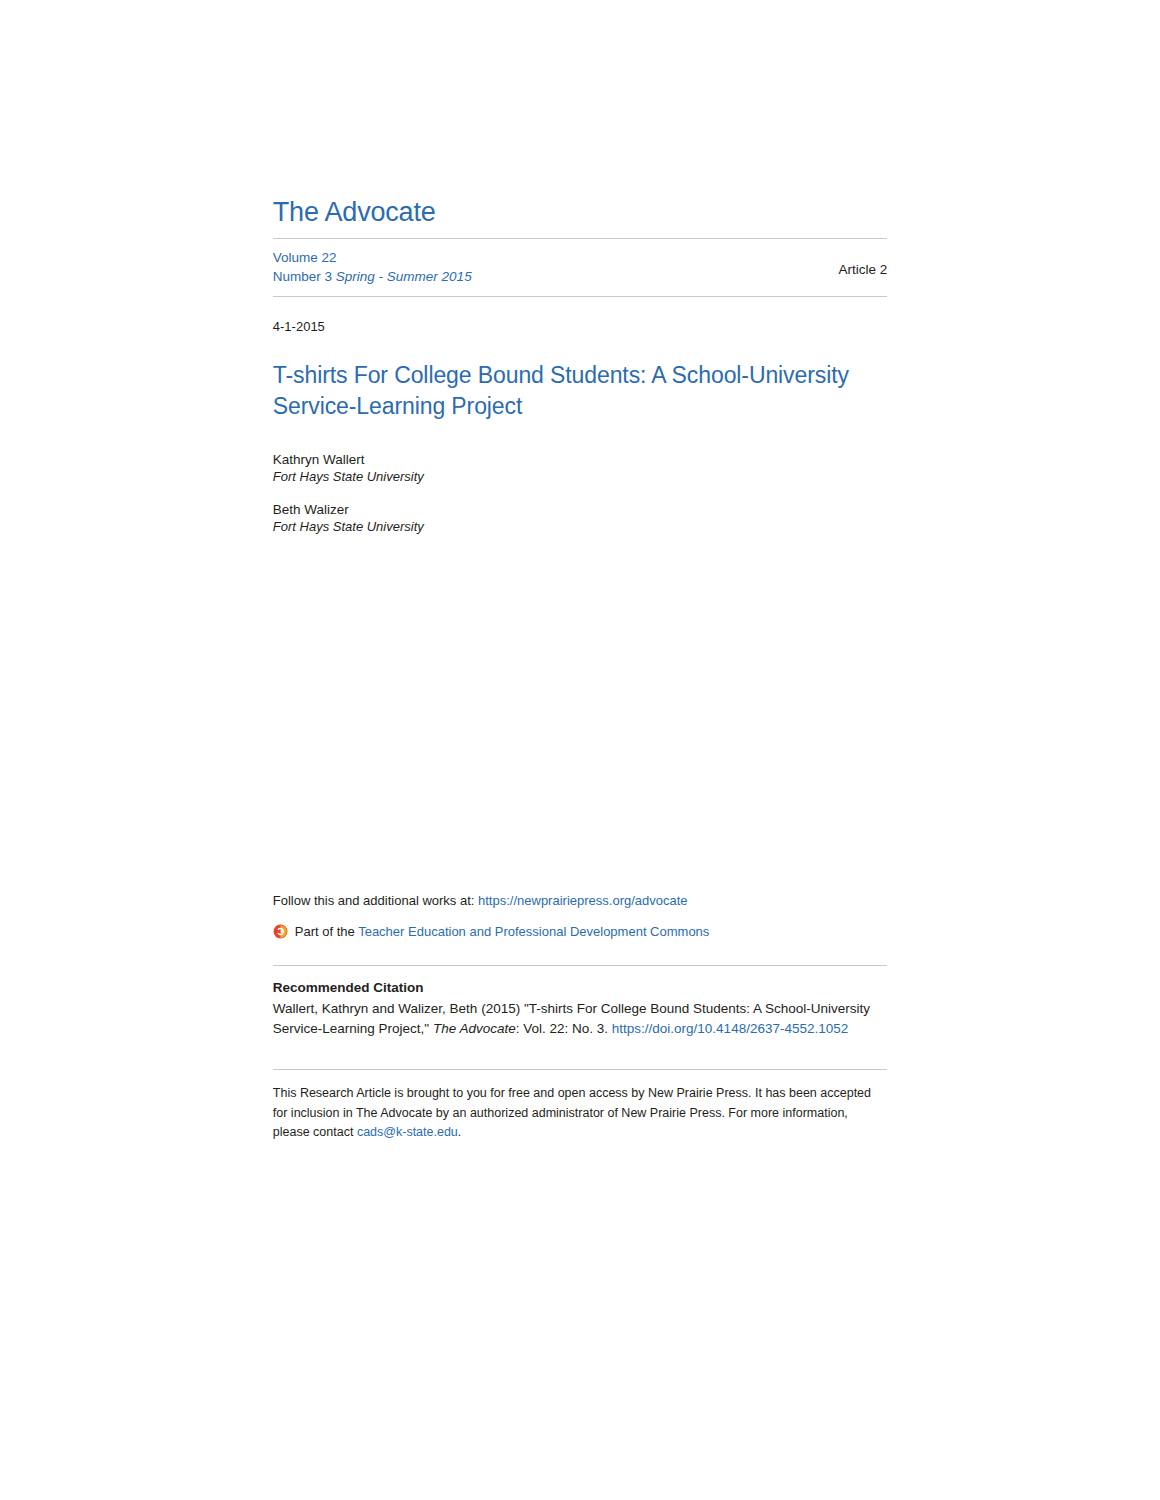The Advocate
Volume 22
Number 3 Spring - Summer 2015
Article 2
4-1-2015
T-shirts For College Bound Students: A School-University Service-Learning Project
Kathryn Wallert
Fort Hays State University
Beth Walizer
Fort Hays State University
Follow this and additional works at: https://newprairiepress.org/advocate
Part of the Teacher Education and Professional Development Commons
Recommended Citation
Wallert, Kathryn and Walizer, Beth (2015) "T-shirts For College Bound Students: A School-University Service-Learning Project," The Advocate: Vol. 22: No. 3. https://doi.org/10.4148/2637-4552.1052
This Research Article is brought to you for free and open access by New Prairie Press. It has been accepted for inclusion in The Advocate by an authorized administrator of New Prairie Press. For more information, please contact cads@k-state.edu.